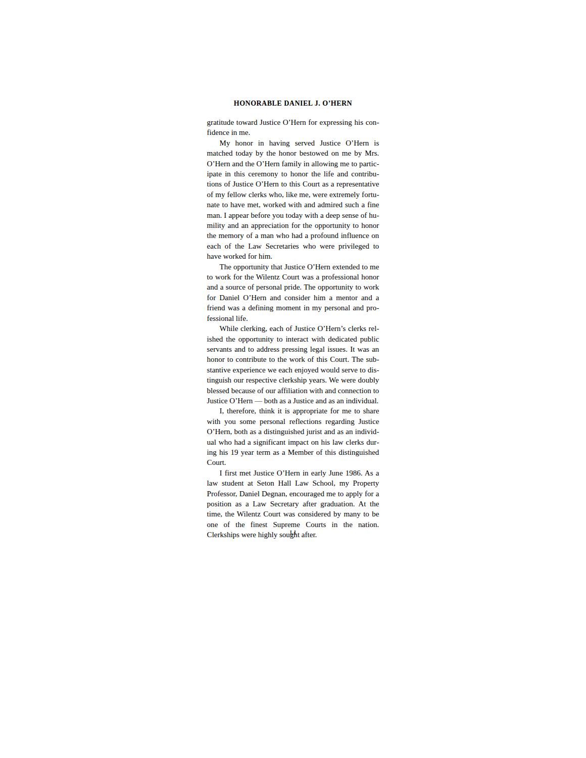Honorable Daniel J. O’Hern
gratitude toward Justice O’Hern for expressing his confidence in me.
My honor in having served Justice O’Hern is matched today by the honor bestowed on me by Mrs. O’Hern and the O’Hern family in allowing me to participate in this ceremony to honor the life and contributions of Justice O’Hern to this Court as a representative of my fellow clerks who, like me, were extremely fortunate to have met, worked with and admired such a fine man. I appear before you today with a deep sense of humility and an appreciation for the opportunity to honor the memory of a man who had a profound influence on each of the Law Secretaries who were privileged to have worked for him.
The opportunity that Justice O’Hern extended to me to work for the Wilentz Court was a professional honor and a source of personal pride. The opportunity to work for Daniel O’Hern and consider him a mentor and a friend was a defining moment in my personal and professional life.
While clerking, each of Justice O’Hern’s clerks relished the opportunity to interact with dedicated public servants and to address pressing legal issues. It was an honor to contribute to the work of this Court. The substantive experience we each enjoyed would serve to distinguish our respective clerkship years. We were doubly blessed because of our affiliation with and connection to Justice O’Hern — both as a Justice and as an individual.
I, therefore, think it is appropriate for me to share with you some personal reflections regarding Justice O’Hern, both as a distinguished jurist and as an individual who had a significant impact on his law clerks during his 19 year term as a Member of this distinguished Court.
I first met Justice O’Hern in early June 1986. As a law student at Seton Hall Law School, my Property Professor, Daniel Degnan, encouraged me to apply for a position as a Law Secretary after graduation. At the time, the Wilentz Court was considered by many to be one of the finest Supreme Courts in the nation. Clerkships were highly sought after.
LI